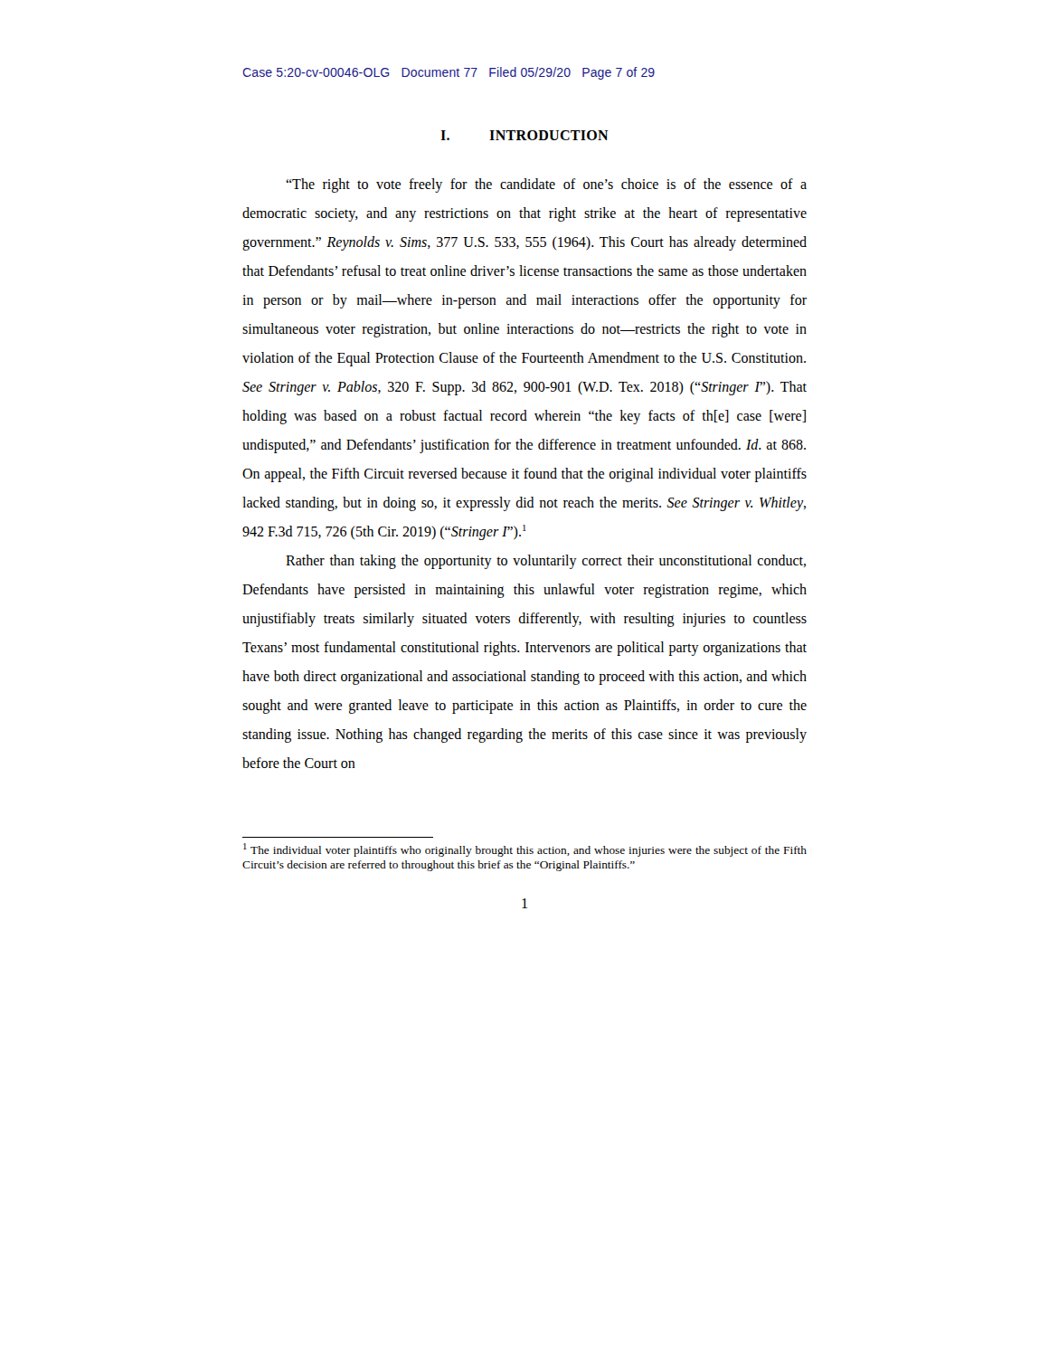Case 5:20-cv-00046-OLG Document 77 Filed 05/29/20 Page 7 of 29
I. INTRODUCTION
“The right to vote freely for the candidate of one’s choice is of the essence of a democratic society, and any restrictions on that right strike at the heart of representative government.” Reynolds v. Sims, 377 U.S. 533, 555 (1964). This Court has already determined that Defendants’ refusal to treat online driver’s license transactions the same as those undertaken in person or by mail—where in-person and mail interactions offer the opportunity for simultaneous voter registration, but online interactions do not—restricts the right to vote in violation of the Equal Protection Clause of the Fourteenth Amendment to the U.S. Constitution. See Stringer v. Pablos, 320 F. Supp. 3d 862, 900-901 (W.D. Tex. 2018) (“Stringer I”). That holding was based on a robust factual record wherein “the key facts of th[e] case [were] undisputed,” and Defendants’ justification for the difference in treatment unfounded. Id. at 868. On appeal, the Fifth Circuit reversed because it found that the original individual voter plaintiffs lacked standing, but in doing so, it expressly did not reach the merits. See Stringer v. Whitley, 942 F.3d 715, 726 (5th Cir. 2019) (“Stringer I”).1
Rather than taking the opportunity to voluntarily correct their unconstitutional conduct, Defendants have persisted in maintaining this unlawful voter registration regime, which unjustifiably treats similarly situated voters differently, with resulting injuries to countless Texans’ most fundamental constitutional rights. Intervenors are political party organizations that have both direct organizational and associational standing to proceed with this action, and which sought and were granted leave to participate in this action as Plaintiffs, in order to cure the standing issue. Nothing has changed regarding the merits of this case since it was previously before the Court on
1 The individual voter plaintiffs who originally brought this action, and whose injuries were the subject of the Fifth Circuit’s decision are referred to throughout this brief as the “Original Plaintiffs.”
1